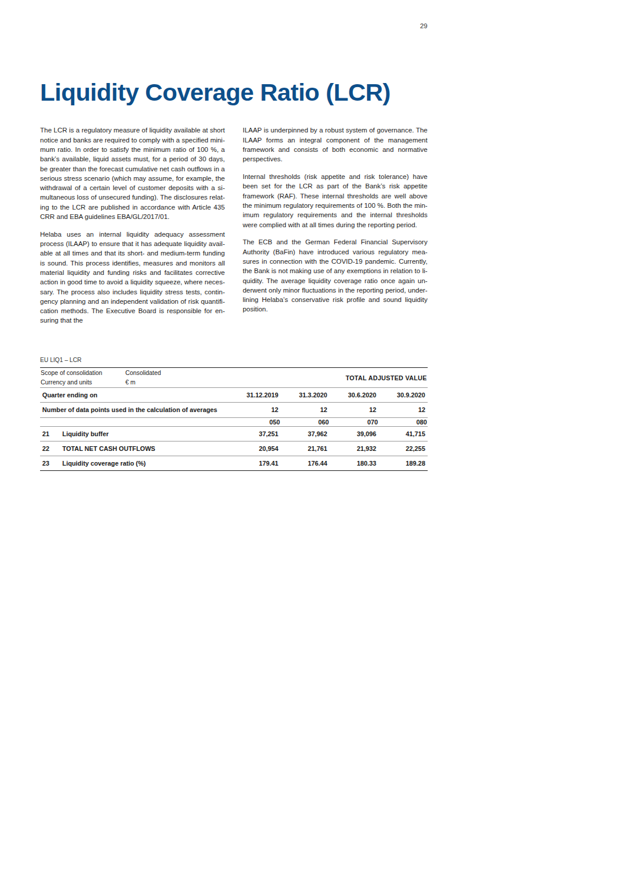29
Liquidity Coverage Ratio (LCR)
The LCR is a regulatory measure of liquidity available at short notice and banks are required to comply with a specified minimum ratio. In order to satisfy the minimum ratio of 100 %, a bank’s available, liquid assets must, for a period of 30 days, be greater than the forecast cumulative net cash outflows in a serious stress scenario (which may assume, for example, the withdrawal of a certain level of customer deposits with a simultaneous loss of unsecured funding). The disclosures relating to the LCR are published in accordance with Article 435 CRR and EBA guidelines EBA/GL/2017/01.
Helaba uses an internal liquidity adequacy assessment process (ILAAP) to ensure that it has adequate liquidity available at all times and that its short- and medium-term funding is sound. This process identifies, measures and monitors all material liquidity and funding risks and facilitates corrective action in good time to avoid a liquidity squeeze, where necessary. The process also includes liquidity stress tests, contingency planning and an independent validation of risk quantification methods. The Executive Board is responsible for ensuring that the
ILAAP is underpinned by a robust system of governance. The ILAAP forms an integral component of the management framework and consists of both economic and normative perspectives.
Internal thresholds (risk appetite and risk tolerance) have been set for the LCR as part of the Bank’s risk appetite framework (RAF). These internal thresholds are well above the minimum regulatory requirements of 100 %. Both the minimum regulatory requirements and the internal thresholds were complied with at all times during the reporting period.
The ECB and the German Federal Financial Supervisory Authority (BaFin) have introduced various regulatory measures in connection with the COVID-19 pandemic. Currently, the Bank is not making use of any exemptions in relation to liquidity. The average liquidity coverage ratio once again underwent only minor fluctuations in the reporting period, underlining Helaba’s conservative risk profile and sound liquidity position.
EU LIQ1 – LCR
| Scope of consolidation Consolidated Currency and units € m | TOTAL ADJUSTED VALUE |
| --- | --- |
| Quarter ending on | 31.12.2019 | 31.3.2020 | 30.6.2020 | 30.9.2020 |
| Number of data points used in the calculation of averages | 12 | 12 | 12 | 12 |
| | 050 | 060 | 070 | 080 |
| 21 | Liquidity buffer | 37,251 | 37,962 | 39,096 | 41,715 |
| 22 | TOTAL NET CASH OUTFLOWS | 20,954 | 21,761 | 21,932 | 22,255 |
| 23 | Liquidity coverage ratio (%) | 179.41 | 176.44 | 180.33 | 189.28 |